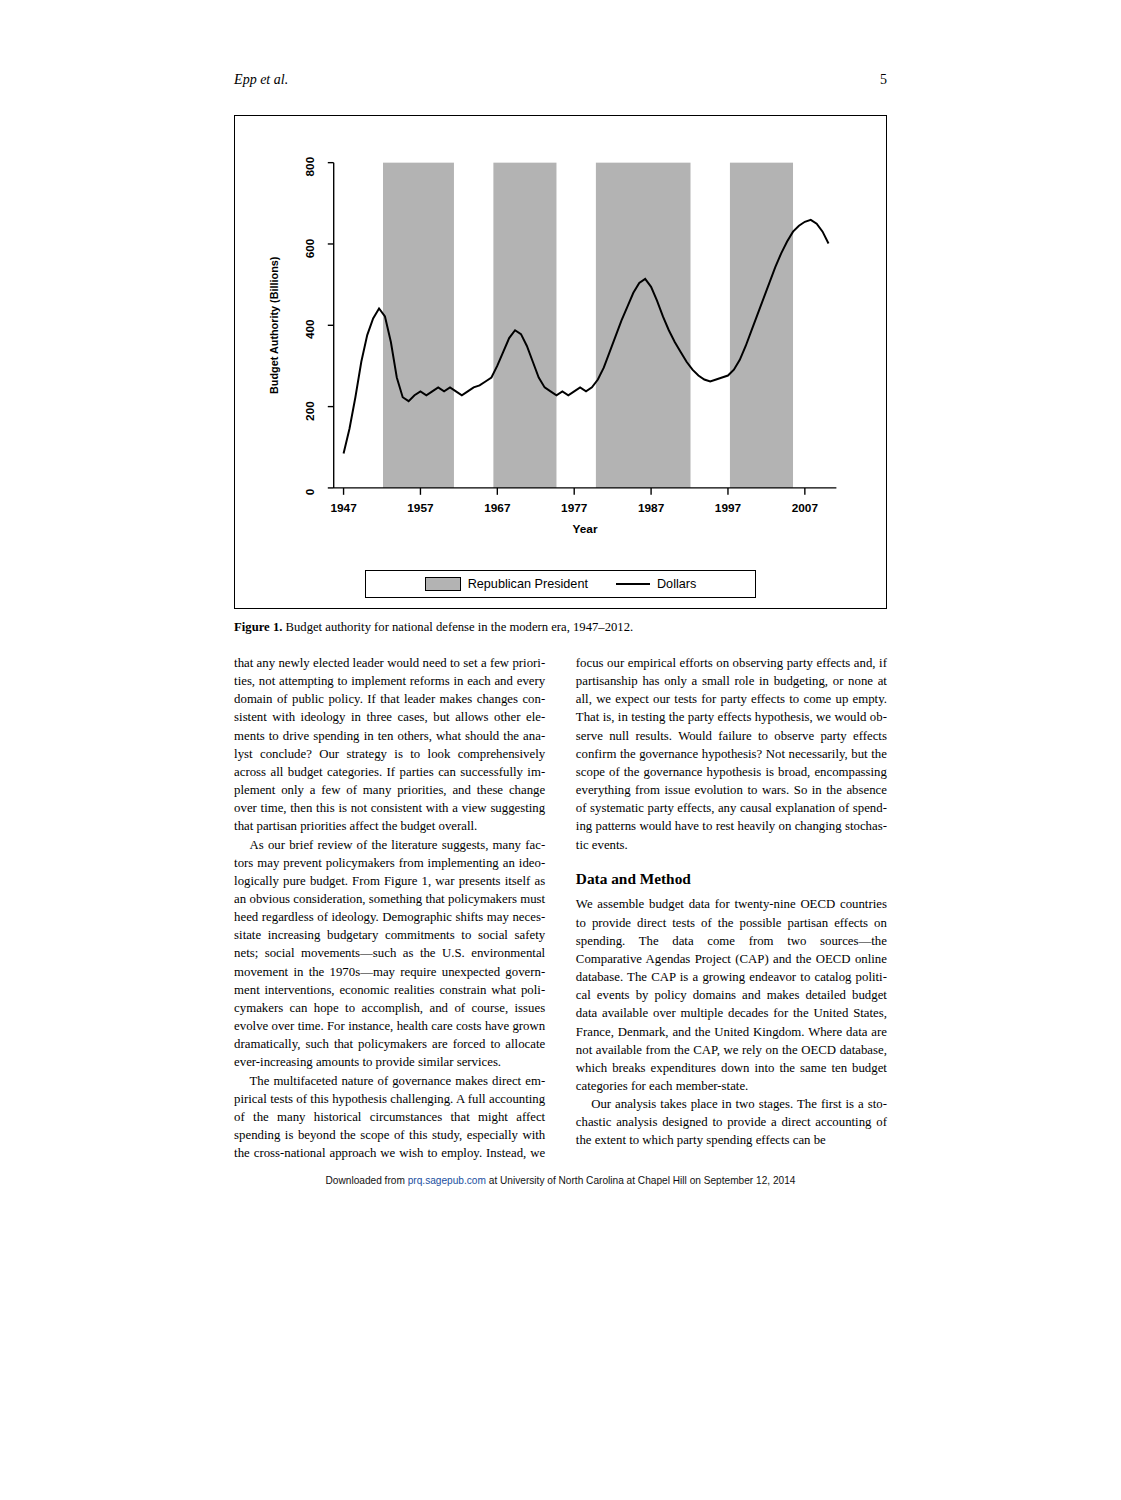Epp et al. 5
0 200 400 600 800 Budget Authority (Billions) 1947 1957 1967 1977 1987 1997 2007 Year
Republican President
Dollars
Figure 1. Budget authority for national defense in the modern era, 1947–2012.
that any newly elected leader would need to set a few priorities, not attempting to implement reforms in each and every domain of public policy. If that leader makes changes consistent with ideology in three cases, but allows other elements to drive spending in ten others, what should the analyst conclude? Our strategy is to look comprehensively across all budget categories. If parties can successfully implement only a few of many priorities, and these change over time, then this is not consistent with a view suggesting that partisan priorities affect the budget overall.
As our brief review of the literature suggests, many factors may prevent policymakers from implementing an ideologically pure budget. From Figure 1, war presents itself as an obvious consideration, something that policymakers must heed regardless of ideology. Demographic shifts may necessitate increasing budgetary commitments to social safety nets; social movements—such as the U.S. environmental movement in the 1970s—may require unexpected government interventions, economic realities constrain what policymakers can hope to accomplish, and of course, issues evolve over time. For instance, health care costs have grown dramatically, such that policymakers are forced to allocate ever-increasing amounts to provide similar services.
The multifaceted nature of governance makes direct empirical tests of this hypothesis challenging. A full accounting of the many historical circumstances that might affect spending is beyond the scope of this study, especially with the cross-national approach we wish to employ. Instead, we focus our empirical efforts on observing party effects and, if partisanship has only a small role in budgeting, or none at all, we expect our tests for party effects to come up empty. That is, in testing the party effects hypothesis, we would observe null results. Would failure to observe party effects confirm the governance hypothesis? Not necessarily, but the scope of the governance hypothesis is broad, encompassing everything from issue evolution to wars. So in the absence of systematic party effects, any causal explanation of spending patterns would have to rest heavily on changing stochastic events.
Data and Method
We assemble budget data for twenty-nine OECD countries to provide direct tests of the possible partisan effects on spending. The data come from two sources—the Comparative Agendas Project (CAP) and the OECD online database. The CAP is a growing endeavor to catalog political events by policy domains and makes detailed budget data available over multiple decades for the United States, France, Denmark, and the United Kingdom. Where data are not available from the CAP, we rely on the OECD database, which breaks expenditures down into the same ten budget categories for each member-state.
Our analysis takes place in two stages. The first is a stochastic analysis designed to provide a direct accounting of the extent to which party spending effects can be
Downloaded from prq.sagepub.com at University of North Carolina at Chapel Hill on September 12, 2014